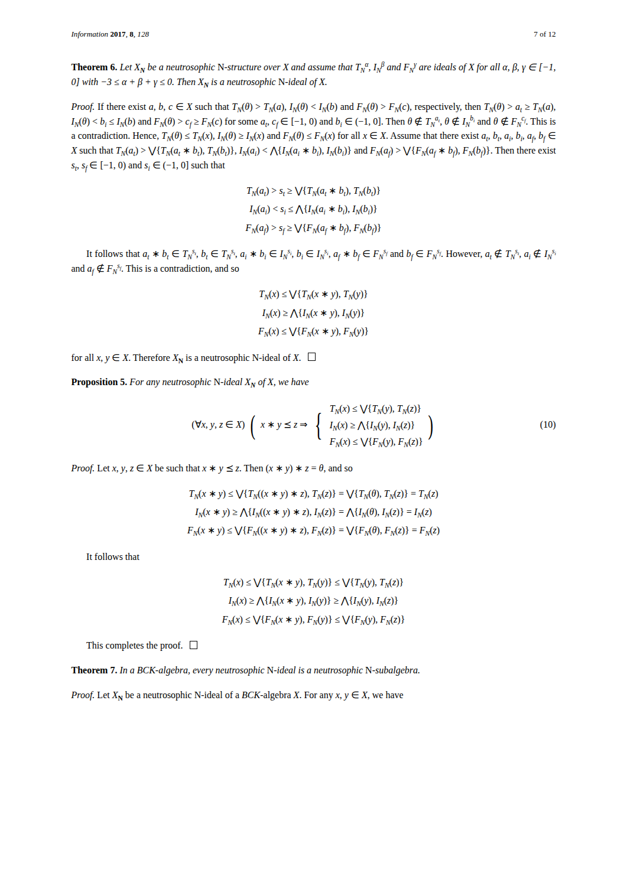Information 2017, 8, 128 7 of 12
Theorem 6. Let XN be a neutrosophic N-structure over X and assume that TNα, INβ and FNγ are ideals of X for all α, β, γ ∈ [−1, 0] with −3 ≤ α + β + γ ≤ 0. Then XN is a neutrosophic N-ideal of X.
Proof. If there exist a, b, c ∈ X such that TN(θ) > TN(a), IN(θ) < IN(b) and FN(θ) > FN(c), respectively, then TN(θ) > at ≥ TN(a), IN(θ) < bi ≤ IN(b) and FN(θ) > cf ≥ FN(c) for some at, cf ∈ [−1, 0) and bi ∈ (−1, 0]. Then θ ∉ TNat, θ ∉ INbi and θ ∉ FNcf. This is a contradiction. Hence, TN(θ) ≤ TN(x), IN(θ) ≥ IN(x) and FN(θ) ≤ FN(x) for all x ∈ X. Assume that there exist at, bt, ai, bi, af, bf ∈ X such that TN(at) > ⋁{TN(at ∗ bt), TN(bt)}, IN(ai) < ⋀{IN(ai ∗ bi), IN(bi)} and FN(af) > ⋁{FN(af ∗ bf), FN(bf)}. Then there exist st, sf ∈ [−1, 0) and si ∈ (−1, 0] such that
TN(at) > st ≥ ⋁{TN(at ∗ bt), TN(bt)} IN(ai) < si ≤ ⋀{IN(ai ∗ bi), IN(bi)} FN(af) > sf ≥ ⋁{FN(af ∗ bf), FN(bf)}
It follows that at ∗ bt ∈ TNst, bt ∈ TNst, ai ∗ bi ∈ INsi, bi ∈ INsi, af ∗ bf ∈ FNsf and bf ∈ FNsf. However, at ∉ TNst, ai ∉ INsi and af ∉ FNsf. This is a contradiction, and so
TN(x) ≤ ⋁{TN(x ∗ y), TN(y)} IN(x) ≥ ⋀{IN(x ∗ y), IN(y)} FN(x) ≤ ⋁{FN(x ∗ y), FN(y)}
for all x, y ∈ X. Therefore XN is a neutrosophic N-ideal of X.
Proposition 5. For any neutrosophic N-ideal XN of X, we have
(∀x, y, z ∈ X) ( x ∗ y ⪯ z ⇒ { TN(x) ≤ ⋁{TN(y), TN(z)} IN(x) ≥ ⋀{IN(y), IN(z)} FN(x) ≤ ⋁{FN(y), FN(z)} )
(10)
Proof. Let x, y, z ∈ X be such that x ∗ y ⪯ z. Then (x ∗ y) ∗ z = θ, and so
TN(x ∗ y) ≤ ⋁{TN((x ∗ y) ∗ z), TN(z)} = ⋁{TN(θ), TN(z)} = TN(z) IN(x ∗ y) ≥ ⋀{IN((x ∗ y) ∗ z), IN(z)} = ⋀{IN(θ), IN(z)} = IN(z) FN(x ∗ y) ≤ ⋁{FN((x ∗ y) ∗ z), FN(z)} = ⋁{FN(θ), FN(z)} = FN(z)
It follows that
TN(x) ≤ ⋁{TN(x ∗ y), TN(y)} ≤ ⋁{TN(y), TN(z)} IN(x) ≥ ⋀{IN(x ∗ y), IN(y)} ≥ ⋀{IN(y), IN(z)} FN(x) ≤ ⋁{FN(x ∗ y), FN(y)} ≤ ⋁{FN(y), FN(z)}
This completes the proof.
Theorem 7. In a BCK-algebra, every neutrosophic N-ideal is a neutrosophic N-subalgebra.
Proof. Let XN be a neutrosophic N-ideal of a BCK-algebra X. For any x, y ∈ X, we have